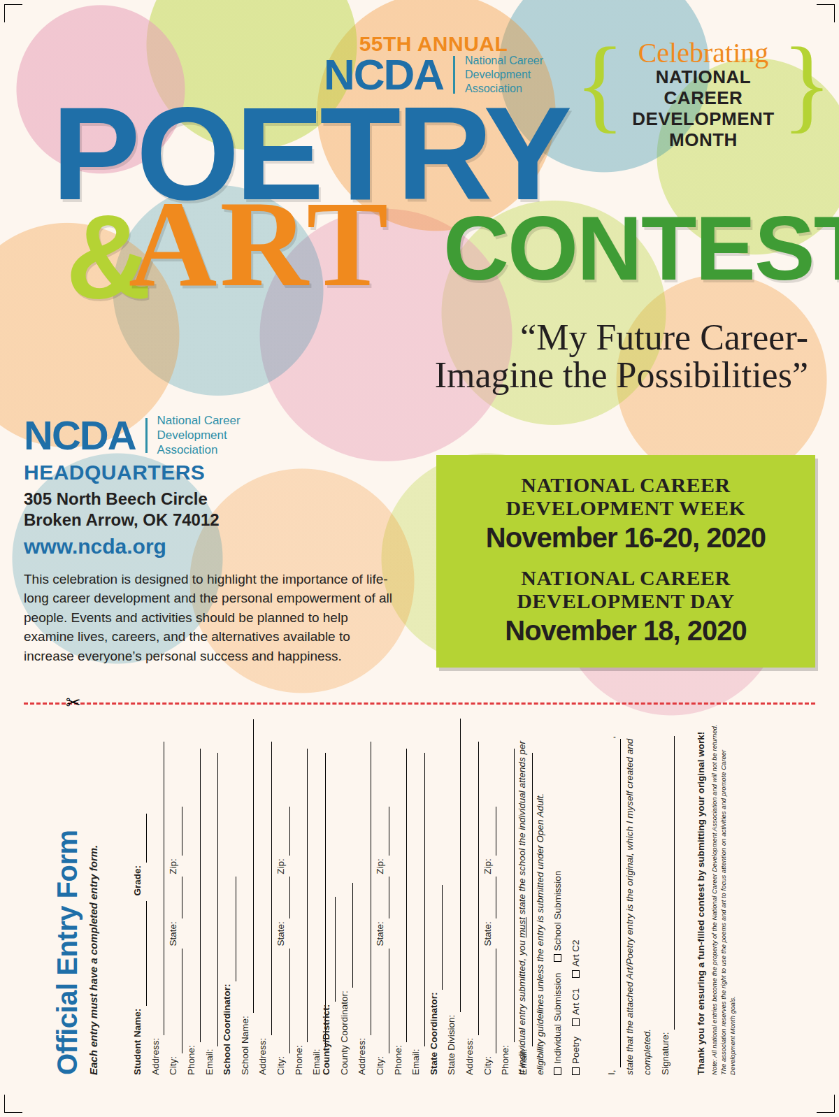55TH ANNUAL
NCDA National Career
Development
Association
{ }
Celebrating
NATIONAL
CAREER
DEVELOPMENT
MONTH
POETRY
& ART CONTEST
“My Future Career-
Imagine the Possibilities”
NCDA National Career
Development
Association
HEADQUARTERS
305 North Beech Circle
Broken Arrow, OK 74012
www.ncda.org
This celebration is designed to highlight the importance of life-long career development and the personal empowerment of all people. Events and activities should be planned to help examine lives, careers, and the alternatives available to increase everyone’s personal success and happiness.
NATIONAL CAREER
DEVELOPMENT WEEK
November 16-20, 2020
NATIONAL CAREER
DEVELOPMENT DAY
November 18, 2020
✂
Official Entry Form Each entry must have a completed entry form.
Student Name: Grade:
Address:
City: State: Zip:
Phone:
Email:
School Coordinator:
School Name:
Address:
City: State: Zip:
Phone:
Email:
County/District:
County Coordinator:
Address:
City: State: Zip:
Phone:
Email:
State Coordinator:
State Division:
Address:
City: State: Zip:
Phone:
Email:
If individual entry submitted, you must state the school the individual attends per eligibility guidelines unless the entry is submitted under Open Adult.
Individual Submission School Submission
Poetry Art C1 Art C2
I, ,
state that the attached Art/Poetry entry is the original, which I myself created and completed.
Signature:
Thank you for ensuring a fun-filled contest by submitting your original work!
Note: All national entries become the property of the National Career Development Association and will not be returned. The association reserves the right to use the poems and art to focus attention on activities and promote Career Development Month goals.